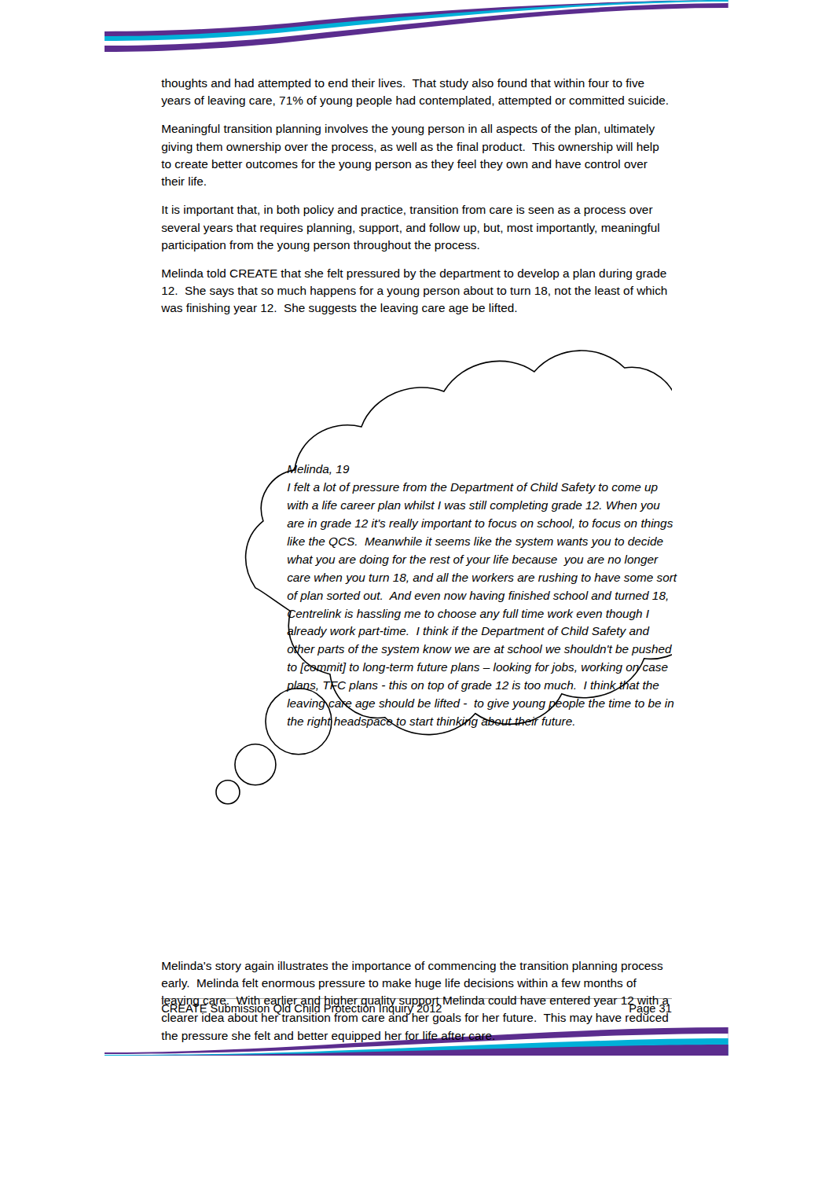thoughts and had attempted to end their lives. That study also found that within four to five years of leaving care, 71% of young people had contemplated, attempted or committed suicide.
Meaningful transition planning involves the young person in all aspects of the plan, ultimately giving them ownership over the process, as well as the final product. This ownership will help to create better outcomes for the young person as they feel they own and have control over their life.
It is important that, in both policy and practice, transition from care is seen as a process over several years that requires planning, support, and follow up, but, most importantly, meaningful participation from the young person throughout the process.
Melinda told CREATE that she felt pressured by the department to develop a plan during grade 12. She says that so much happens for a young person about to turn 18, not the least of which was finishing year 12. She suggests the leaving care age be lifted.
Melinda, 19
I felt a lot of pressure from the Department of Child Safety to come up with a life career plan whilst I was still completing grade 12. When you are in grade 12 it's really important to focus on school, to focus on things like the QCS. Meanwhile it seems like the system wants you to decide what you are doing for the rest of your life because you are no longer care when you turn 18, and all the workers are rushing to have some sort of plan sorted out. And even now having finished school and turned 18, Centrelink is hassling me to choose any full time work even though I already work part-time. I think if the Department of Child Safety and other parts of the system know we are at school we shouldn't be pushed to [commit] to long-term future plans – looking for jobs, working on case plans, TFC plans - this on top of grade 12 is too much. I think that the leaving care age should be lifted - to give young people the time to be in the right headspace to start thinking about their future.
Melinda's story again illustrates the importance of commencing the transition planning process early. Melinda felt enormous pressure to make huge life decisions within a few months of leaving care. With earlier and higher quality support Melinda could have entered year 12 with a clearer idea about her transition from care and her goals for her future. This may have reduced the pressure she felt and better equipped her for life after care.
CREATE Submission Qld Child Protection Inquiry 2012 Page 31